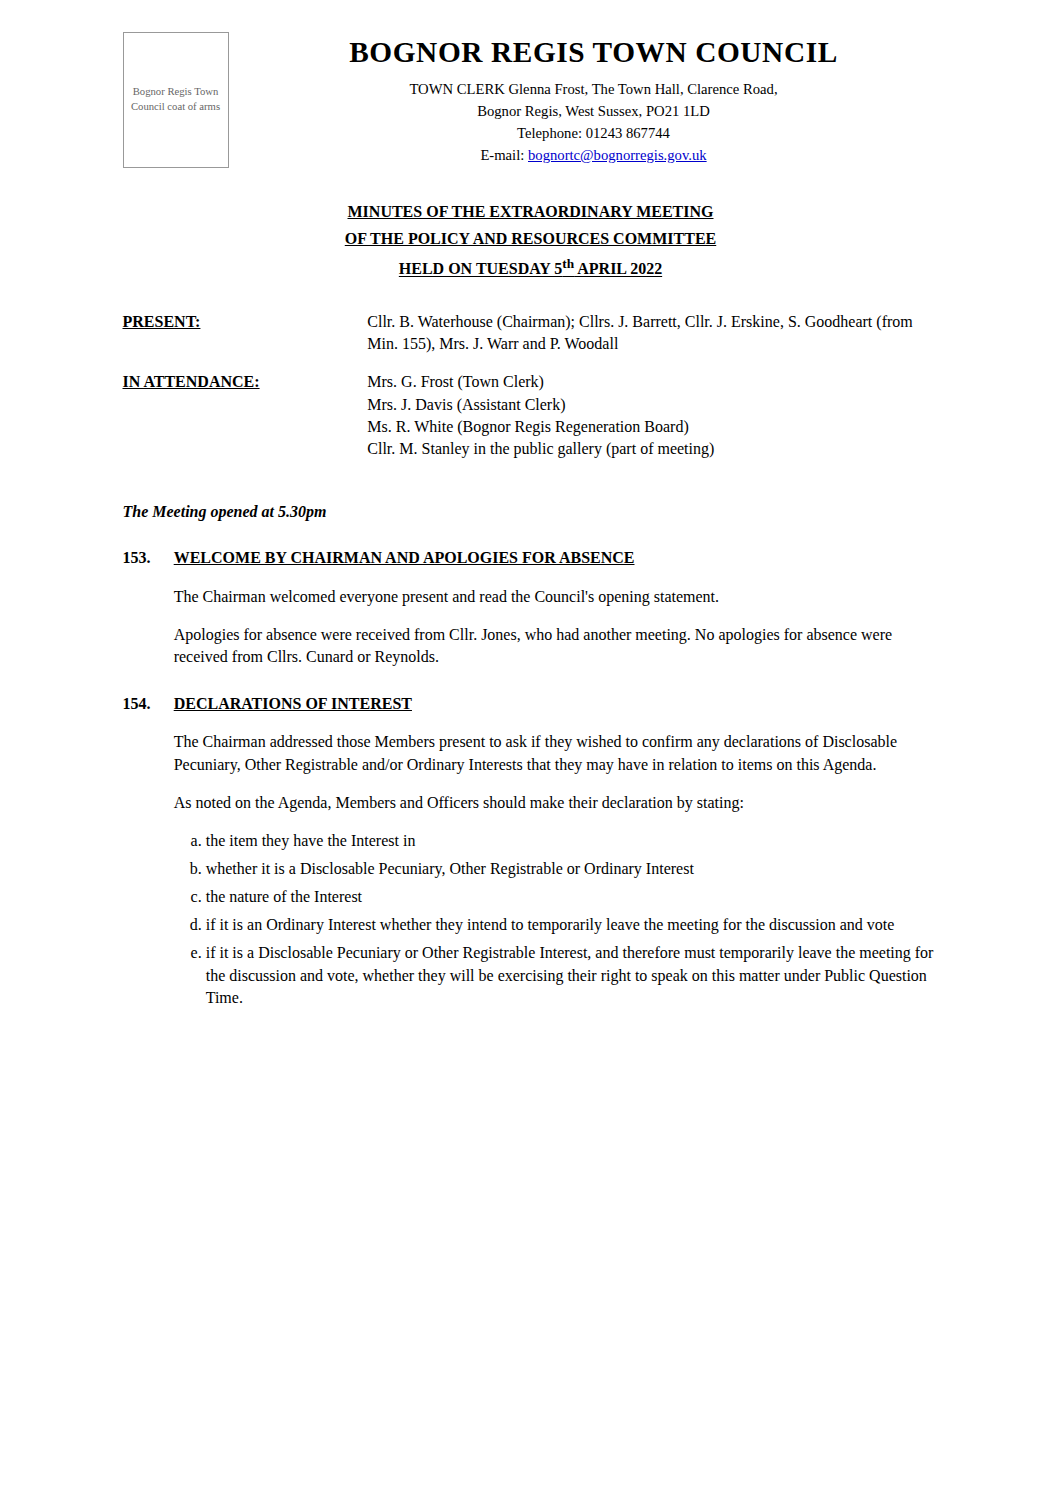Bognor Regis Town Council coat of arms
BOGNOR REGIS TOWN COUNCIL
TOWN CLERK Glenna Frost, The Town Hall, Clarence Road,
Bognor Regis, West Sussex, PO21 1LD
Telephone: 01243 867744
E-mail: bognortc@bognorregis.gov.uk
MINUTES OF THE EXTRAORDINARY MEETING
OF THE POLICY AND RESOURCES COMMITTEE
HELD ON TUESDAY 5th APRIL 2022
| PRESENT: | Cllr. B. Waterhouse (Chairman); Cllrs. J. Barrett, Cllr. J. Erskine, S. Goodheart (from Min. 155), Mrs. J. Warr and P. Woodall |
| IN ATTENDANCE: | Mrs. G. Frost (Town Clerk) Mrs. J. Davis (Assistant Clerk) Ms. R. White (Bognor Regis Regeneration Board) Cllr. M. Stanley in the public gallery (part of meeting) |
The Meeting opened at 5.30pm
153. WELCOME BY CHAIRMAN AND APOLOGIES FOR ABSENCE
The Chairman welcomed everyone present and read the Council's opening statement.
Apologies for absence were received from Cllr. Jones, who had another meeting. No apologies for absence were received from Cllrs. Cunard or Reynolds.
154. DECLARATIONS OF INTEREST
The Chairman addressed those Members present to ask if they wished to confirm any declarations of Disclosable Pecuniary, Other Registrable and/or Ordinary Interests that they may have in relation to items on this Agenda.
As noted on the Agenda, Members and Officers should make their declaration by stating:
the item they have the Interest in
whether it is a Disclosable Pecuniary, Other Registrable or Ordinary Interest
the nature of the Interest
if it is an Ordinary Interest whether they intend to temporarily leave the meeting for the discussion and vote
if it is a Disclosable Pecuniary or Other Registrable Interest, and therefore must temporarily leave the meeting for the discussion and vote, whether they will be exercising their right to speak on this matter under Public Question Time.